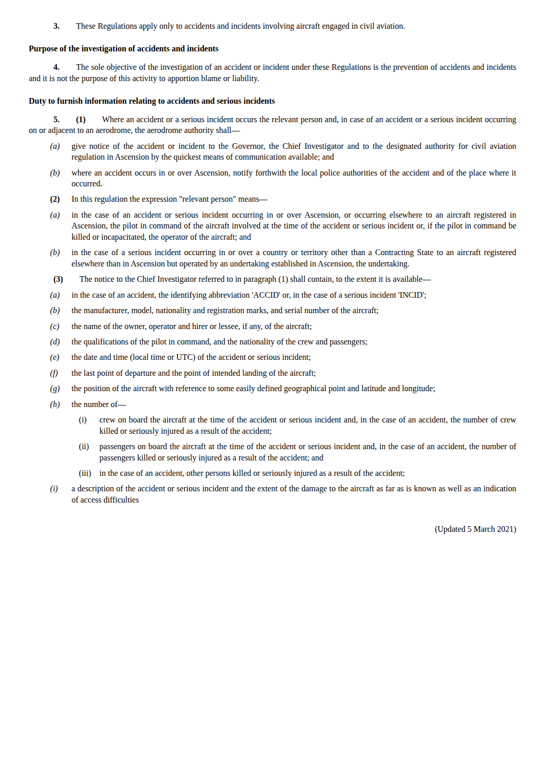3.  These Regulations apply only to accidents and incidents involving aircraft engaged in civil aviation.
Purpose of the investigation of accidents and incidents
4.  The sole objective of the investigation of an accident or incident under these Regulations is the prevention of accidents and incidents and it is not the purpose of this activity to apportion blame or liability.
Duty to furnish information relating to accidents and serious incidents
5.  (1)  Where an accident or a serious incident occurs the relevant person and, in case of an accident or a serious incident occurring on or adjacent to an aerodrome, the aerodrome authority shall—
(a) give notice of the accident or incident to the Governor, the Chief Investigator and to the designated authority for civil aviation regulation in Ascension by the quickest means of communication available; and
(b) where an accident occurs in or over Ascension, notify forthwith the local police authorities of the accident and of the place where it occurred.
(2) In this regulation the expression "relevant person" means—
(a) in the case of an accident or serious incident occurring in or over Ascension, or occurring elsewhere to an aircraft registered in Ascension, the pilot in command of the aircraft involved at the time of the accident or serious incident or, if the pilot in command be killed or incapacitated, the operator of the aircraft; and
(b) in the case of a serious incident occurring in or over a country or territory other than a Contracting State to an aircraft registered elsewhere than in Ascension but operated by an undertaking established in Ascension, the undertaking.
(3)  The notice to the Chief Investigator referred to in paragraph (1) shall contain, to the extent it is available—
(a) in the case of an accident, the identifying abbreviation 'ACCID' or, in the case of a serious incident 'INCID';
(b) the manufacturer, model, nationality and registration marks, and serial number of the aircraft;
(c) the name of the owner, operator and hirer or lessee, if any, of the aircraft;
(d) the qualifications of the pilot in command, and the nationality of the crew and passengers;
(e) the date and time (local time or UTC) of the accident or serious incident;
(f) the last point of departure and the point of intended landing of the aircraft;
(g) the position of the aircraft with reference to some easily defined geographical point and latitude and longitude;
(h) the number of—
(i) crew on board the aircraft at the time of the accident or serious incident and, in the case of an accident, the number of crew killed or seriously injured as a result of the accident;
(ii) passengers on board the aircraft at the time of the accident or serious incident and, in the case of an accident, the number of passengers killed or seriously injured as a result of the accident; and
(iii) in the case of an accident, other persons killed or seriously injured as a result of the accident;
(i) a description of the accident or serious incident and the extent of the damage to the aircraft as far as is known as well as an indication of access difficulties
(Updated 5 March 2021)